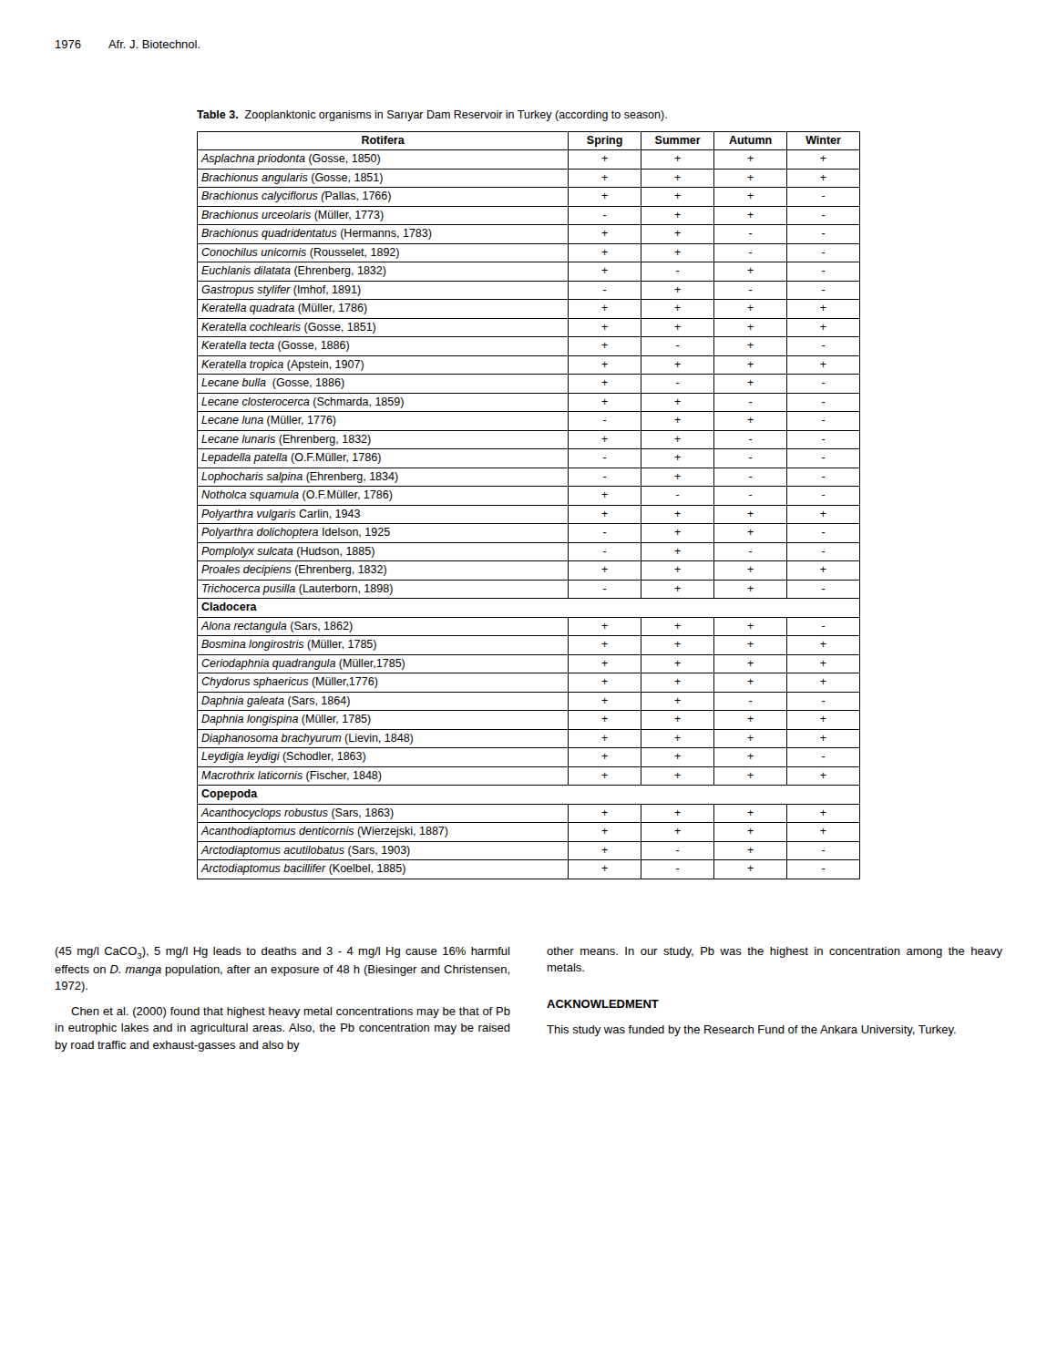1976 Afr. J. Biotechnol.
Table 3. Zooplanktonic organisms in Sarıyar Dam Reservoir in Turkey (according to season).
| Rotifera | Spring | Summer | Autumn | Winter |
| --- | --- | --- | --- | --- |
| Asplachna priodonta (Gosse, 1850) | + | + | + | + |
| Brachionus angularis (Gosse, 1851) | + | + | + | + |
| Brachionus calyciflorus ( Pallas, 1766) | + | + | + | - |
| Brachionus urceolaris (Müller, 1773) | - | + | + | - |
| Brachionus quadridentatus (Hermanns, 1783) | + | + | - | - |
| Conochilus unicornis (Rousselet, 1892) | + | + | - | - |
| Euchlanis dilatata (Ehrenberg, 1832) | + | - | + | - |
| Gastropus stylifer (Imhof, 1891) | - | + | - | - |
| Keratella quadrata (Müller, 1786) | + | + | + | + |
| Keratella cochlearis (Gosse, 1851) | + | + | + | + |
| Keratella tecta (Gosse, 1886) | + | - | + | - |
| Keratella tropica (Apstein, 1907) | + | + | + | + |
| Lecane bulla (Gosse, 1886) | + | - | + | - |
| Lecane closterocerca (Schmarda, 1859) | + | + | - | - |
| Lecane luna (Müller, 1776) | - | + | + | - |
| Lecane lunaris (Ehrenberg, 1832) | + | + | - | - |
| Lepadella patella (O.F.Müller, 1786) | - | + | - | - |
| Lophocharis salpina (Ehrenberg, 1834) | - | + | - | - |
| Notholca squamula (O.F.Müller, 1786) | + | - | - | - |
| Polyarthra vulgaris Carlin, 1943 | + | + | + | + |
| Polyarthra dolichoptera Idelson, 1925 | - | + | + | - |
| Pomplolyx sulcata (Hudson, 1885) | - | + | - | - |
| Proales decipiens (Ehrenberg, 1832) | + | + | + | + |
| Trichocerca pusilla (Lauterborn, 1898) | - | + | + | - |
| Cladocera |
| Alona rectangula (Sars, 1862) | + | + | + | - |
| Bosmina longirostris (Müller, 1785) | + | + | + | + |
| Ceriodaphnia quadrangula (Müller,1785) | + | + | + | + |
| Chydorus sphaericus (Müller,1776) | + | + | + | + |
| Daphnia galeata (Sars, 1864) | + | + | - | - |
| Daphnia longispina (Müller, 1785) | + | + | + | + |
| Diaphanosoma brachyurum (Lievin, 1848) | + | + | + | + |
| Leydigia leydigi (Schodler, 1863) | + | + | + | - |
| Macrothrix laticornis (Fischer, 1848) | + | + | + | + |
| Copepoda |
| Acanthocyclops robustus (Sars, 1863) | + | + | + | + |
| Acanthodiaptomus denticornis (Wierzejski, 1887) | + | + | + | + |
| Arctodiaptomus acutilobatus (Sars, 1903) | + | - | + | - |
| Arctodiaptomus bacillifer (Koelbel, 1885) | + | - | + | - |
(45 mg/l CaCO3), 5 mg/l Hg leads to deaths and 3 - 4 mg/l Hg cause 16% harmful effects on D. manga population, after an exposure of 48 h (Biesinger and Christensen, 1972).
Chen et al. (2000) found that highest heavy metal concentrations may be that of Pb in eutrophic lakes and in agricultural areas. Also, the Pb concentration may be raised by road traffic and exhaust-gasses and also by
other means. In our study, Pb was the highest in concentration among the heavy metals.
ACKNOWLEDMENT
This study was funded by the Research Fund of the Ankara University, Turkey.